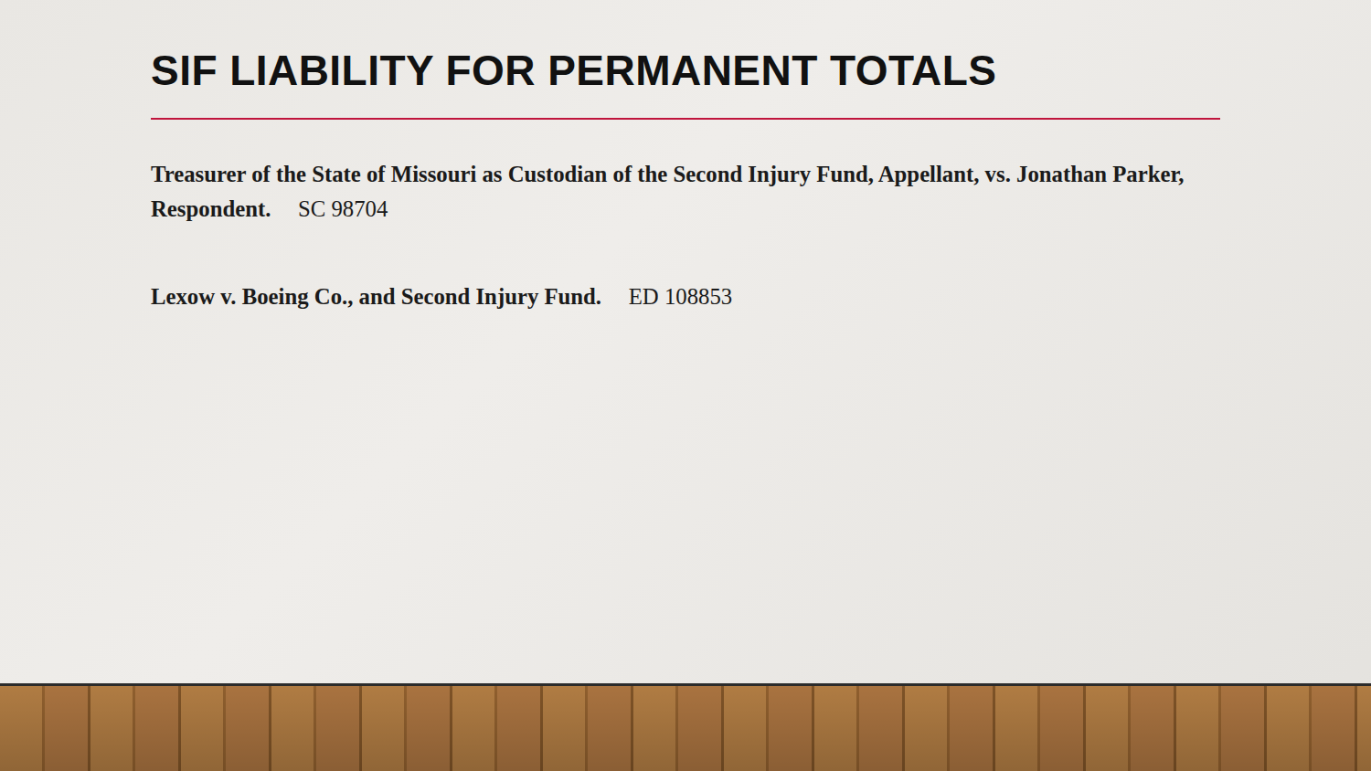SIF Liability for Permanent Totals
Treasurer of the State of Missouri as Custodian of the Second Injury Fund, Appellant, vs. Jonathan Parker, Respondent. SC 98704
Lexow v. Boeing Co., and Second Injury Fund. ED 108853